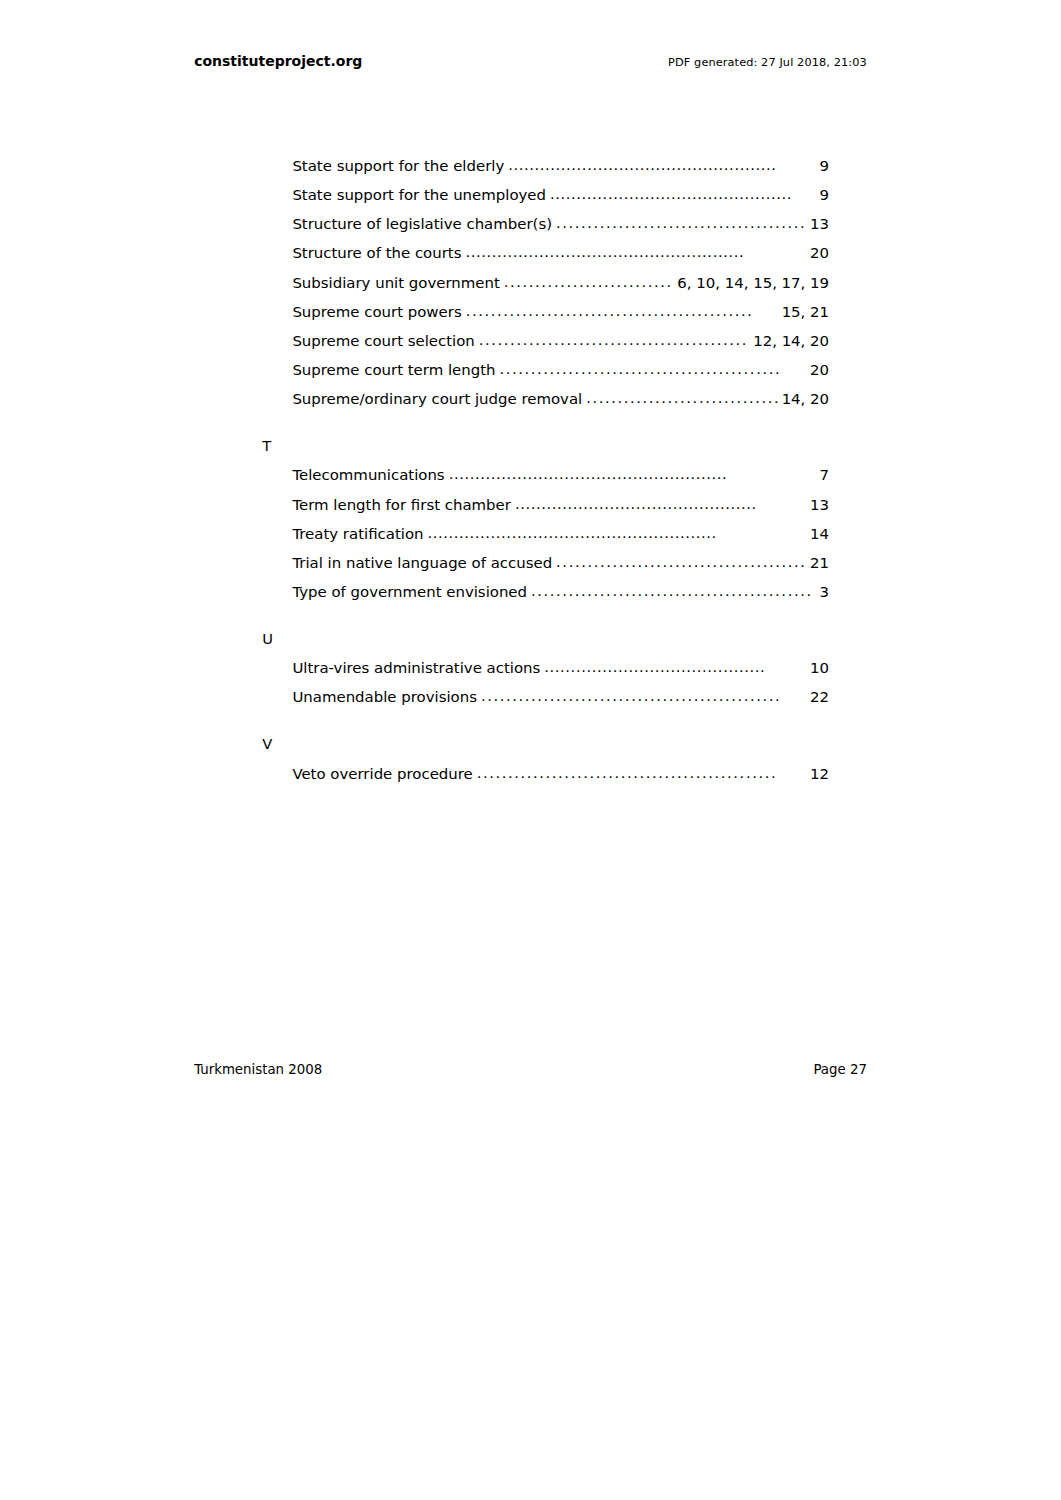constituteproject.org
PDF generated: 27 Jul 2018, 21:03
State support for the elderly................................................... 9
State support for the unemployed.............................................. 9
Structure of legislative chamber(s).......................................... 13
Structure of the courts..................................................... 20
Subsidiary unit government..................................... 6, 10, 14, 15, 17, 19
Supreme court powers.............................................. 15, 21
Supreme court selection........................................... 12, 14, 20
Supreme court term length............................................. 20
Supreme/ordinary court judge removal.................................... 14, 20
T
Telecommunications..................................................... 7
Term length for first chamber.............................................. 13
Treaty ratification....................................................... 14
Trial in native language of accused......................................... 21
Type of government envisioned............................................. 3
U
Ultra-vires administrative actions.......................................... 10
Unamendable provisions................................................ 22
V
Veto override procedure................................................ 12
Turkmenistan 2008
Page 27